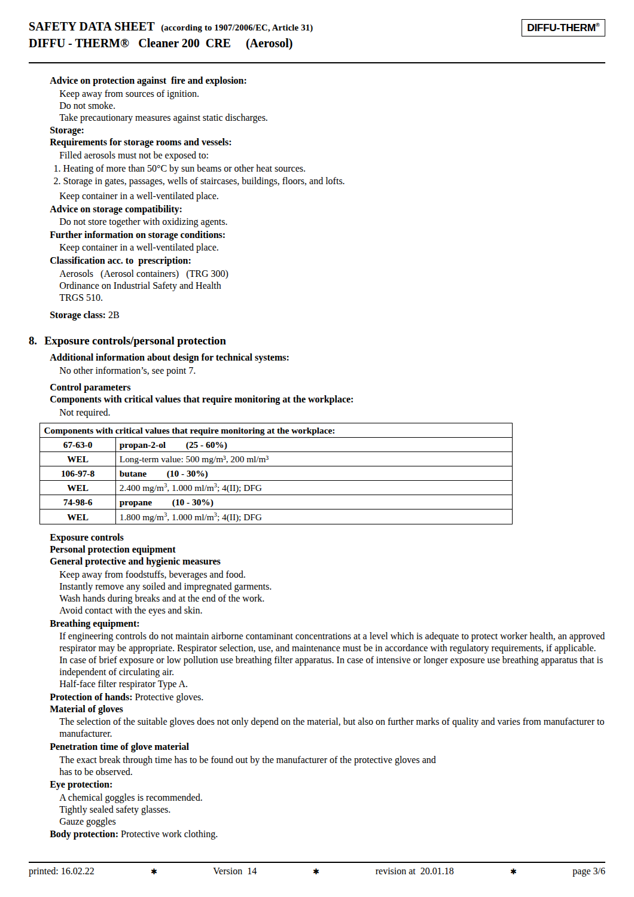DIFFU-THERM®
SAFETY DATA SHEET (according to 1907/2006/EC, Article 31)
DIFFU - THERM® Cleaner 200 CRE (Aerosol)
Advice on protection against fire and explosion:
Keep away from sources of ignition.
Do not smoke.
Take precautionary measures against static discharges.
Storage:
Requirements for storage rooms and vessels:
Filled aerosols must not be exposed to:
Heating of more than 50°C by sun beams or other heat sources.
Storage in gates, passages, wells of staircases, buildings, floors, and lofts.
Keep container in a well-ventilated place.
Advice on storage compatibility:
Do not store together with oxidizing agents.
Further information on storage conditions:
Keep container in a well-ventilated place.
Classification acc. to prescription:
Aerosols (Aerosol containers) (TRG 300)
Ordinance on Industrial Safety and Health
TRGS 510.
Storage class: 2B
8. Exposure controls/personal protection
Additional information about design for technical systems:
No other information’s, see point 7.
Control parameters
Components with critical values that require monitoring at the workplace:
Not required.
| Components with critical values that require monitoring at the workplace: |
| 67-63-0 | propan-2-ol (25 - 60%) |
| WEL | Long-term value: 500 mg/m³, 200 ml/m³ |
| 106-97-8 | butane (10 - 30%) |
| WEL | 2.400 mg/m 3 , 1.000 ml/m 3 ; 4(II); DFG |
| 74-98-6 | propane (10 - 30%) |
| WEL | 1.800 mg/m 3 , 1.000 ml/m 3 ; 4(II); DFG |
Exposure controls
Personal protection equipment
General protective and hygienic measures
Keep away from foodstuffs, beverages and food.
Instantly remove any soiled and impregnated garments.
Wash hands during breaks and at the end of the work.
Avoid contact with the eyes and skin.
Breathing equipment:
If engineering controls do not maintain airborne contaminant concentrations at a level which is adequate to protect worker health, an approved respirator may be appropriate. Respirator selection, use, and maintenance must be in accordance with regulatory requirements, if applicable.
In case of brief exposure or low pollution use breathing filter apparatus. In case of intensive or longer exposure use breathing apparatus that is independent of circulating air.
Half-face filter respirator Type A.
Protection of hands: Protective gloves.
Material of gloves
The selection of the suitable gloves does not only depend on the material, but also on further marks of quality and varies from manufacturer to manufacturer.
Penetration time of glove material
The exact break through time has to be found out by the manufacturer of the protective gloves and
has to be observed.
Eye protection:
A chemical goggles is recommended.
Tightly sealed safety glasses.
Gauze goggles
Body protection: Protective work clothing.
printed: 16.02.22 ✱ Version 14 ✱ revision at 20.01.18 ✱ page 3/6